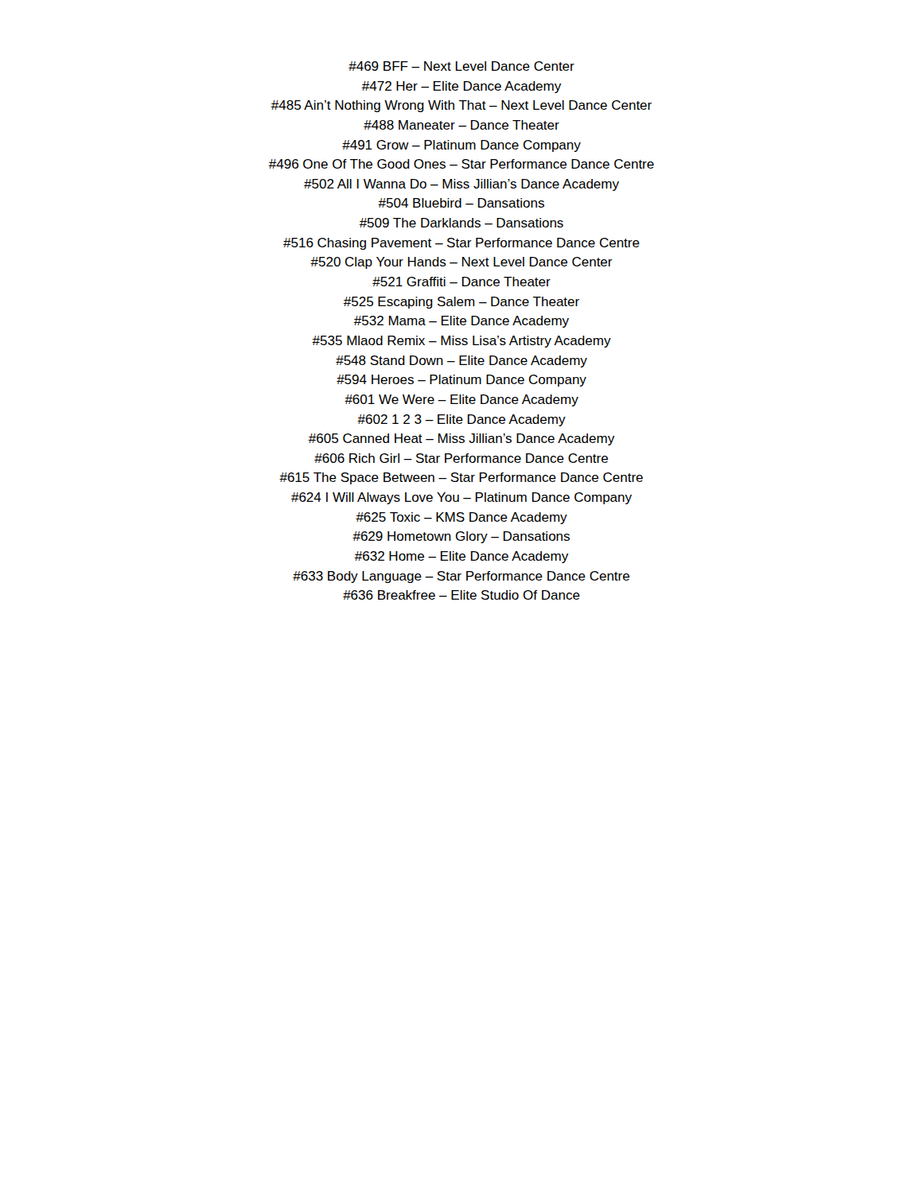#469 BFF – Next Level Dance Center
#472 Her – Elite Dance Academy
#485 Ain’t Nothing Wrong With That – Next Level Dance Center
#488 Maneater – Dance Theater
#491 Grow – Platinum Dance Company
#496 One Of The Good Ones – Star Performance Dance Centre
#502 All I Wanna Do – Miss Jillian’s Dance Academy
#504 Bluebird – Dansations
#509 The Darklands – Dansations
#516 Chasing Pavement – Star Performance Dance Centre
#520 Clap Your Hands – Next Level Dance Center
#521 Graffiti – Dance Theater
#525 Escaping Salem – Dance Theater
#532 Mama – Elite Dance Academy
#535 Mlaod Remix – Miss Lisa’s Artistry Academy
#548 Stand Down – Elite Dance Academy
#594 Heroes – Platinum Dance Company
#601 We Were – Elite Dance Academy
#602 1 2 3 – Elite Dance Academy
#605 Canned Heat – Miss Jillian’s Dance Academy
#606 Rich Girl – Star Performance Dance Centre
#615 The Space Between – Star Performance Dance Centre
#624 I Will Always Love You – Platinum Dance Company
#625 Toxic – KMS Dance Academy
#629 Hometown Glory – Dansations
#632 Home – Elite Dance Academy
#633 Body Language – Star Performance Dance Centre
#636 Breakfree – Elite Studio Of Dance